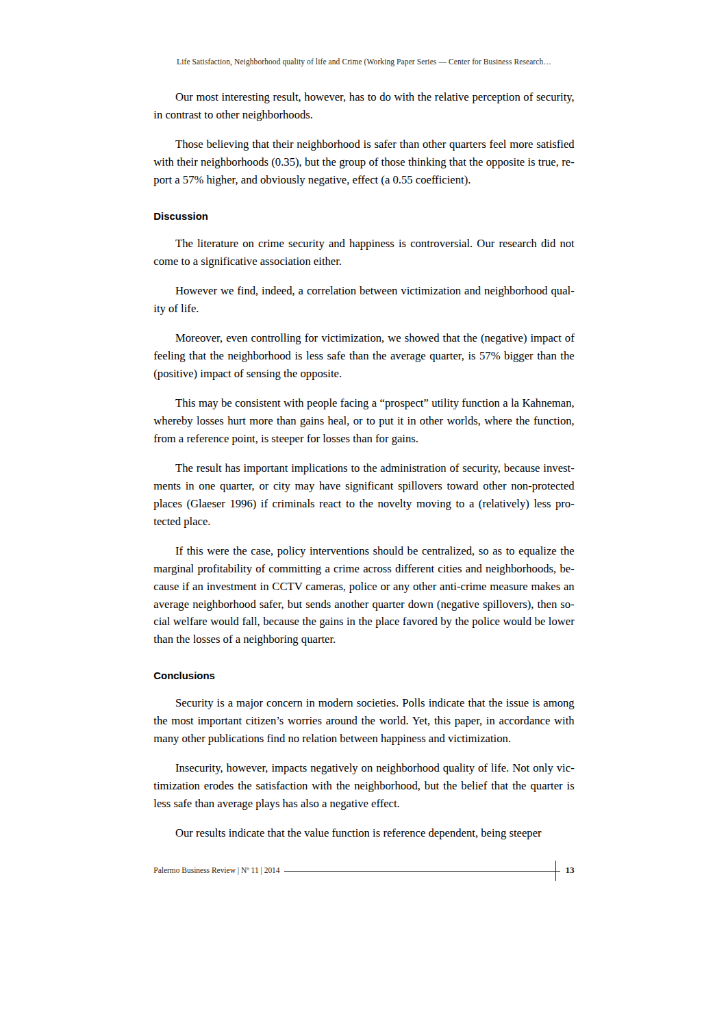Life Satisfaction, Neighborhood quality of life and Crime (Working Paper Series — Center for Business Research…
Our most interesting result, however, has to do with the relative perception of security, in contrast to other neighborhoods.
Those believing that their neighborhood is safer than other quarters feel more satisfied with their neighborhoods (0.35), but the group of those thinking that the opposite is true, report a 57% higher, and obviously negative, effect (a 0.55 coefficient).
Discussion
The literature on crime security and happiness is controversial. Our research did not come to a significative association either.
However we find, indeed, a correlation between victimization and neighborhood quality of life.
Moreover, even controlling for victimization, we showed that the (negative) impact of feeling that the neighborhood is less safe than the average quarter, is 57% bigger than the (positive) impact of sensing the opposite.
This may be consistent with people facing a “prospect” utility function a la Kahneman, whereby losses hurt more than gains heal, or to put it in other worlds, where the function, from a reference point, is steeper for losses than for gains.
The result has important implications to the administration of security, because investments in one quarter, or city may have significant spillovers toward other non-protected places (Glaeser 1996) if criminals react to the novelty moving to a (relatively) less protected place.
If this were the case, policy interventions should be centralized, so as to equalize the marginal profitability of committing a crime across different cities and neighborhoods, because if an investment in CCTV cameras, police or any other anti-crime measure makes an average neighborhood safer, but sends another quarter down (negative spillovers), then social welfare would fall, because the gains in the place favored by the police would be lower than the losses of a neighboring quarter.
Conclusions
Security is a major concern in modern societies. Polls indicate that the issue is among the most important citizen’s worries around the world. Yet, this paper, in accordance with many other publications find no relation between happiness and victimization.
Insecurity, however, impacts negatively on neighborhood quality of life. Not only victimization erodes the satisfaction with the neighborhood, but the belief that the quarter is less safe than average plays has also a negative effect.
Our results indicate that the value function is reference dependent, being steeper
Palermo Business Review | Nº 11 | 2014 13